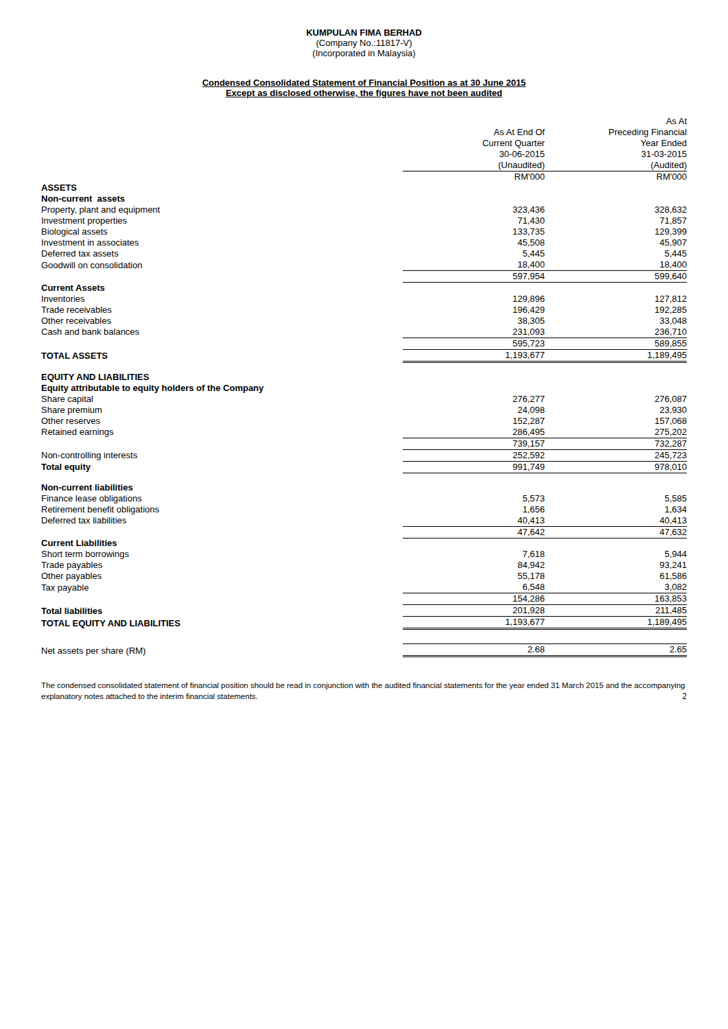KUMPULAN FIMA BERHAD
(Company No.:11817-V)
(Incorporated in Malaysia)
Condensed Consolidated Statement of Financial Position as at 30 June 2015
Except as disclosed otherwise, the figures have not been audited
| | | As At |
| | As At End Of | Preceding Financial |
| | Current Quarter | Year Ended |
| | 30-06-2015 | 31-03-2015 |
| | (Unaudited) | (Audited) |
| | RM'000 | RM'000 |
| ASSETS | | |
| Non-current assets | | |
| Property, plant and equipment | 323,436 | 328,632 |
| Investment properties | 71,430 | 71,857 |
| Biological assets | 133,735 | 129,399 |
| Investment in associates | 45,508 | 45,907 |
| Deferred tax assets | 5,445 | 5,445 |
| Goodwill on consolidation | 18,400 | 18,400 |
| | 597,954 | 599,640 |
| Current Assets | | |
| Inventories | 129,896 | 127,812 |
| Trade receivables | 196,429 | 192,285 |
| Other receivables | 38,305 | 33,048 |
| Cash and bank balances | 231,093 | 236,710 |
| | 595,723 | 589,855 |
| TOTAL ASSETS | 1,193,677 | 1,189,495 |
| EQUITY AND LIABILITIES | | |
| Equity attributable to equity holders of the Company | | |
| Share capital | 276,277 | 276,087 |
| Share premium | 24,098 | 23,930 |
| Other reserves | 152,287 | 157,068 |
| Retained earnings | 286,495 | 275,202 |
| | 739,157 | 732,287 |
| Non-controlling interests | 252,592 | 245,723 |
| Total equity | 991,749 | 978,010 |
| Non-current liabilities | | |
| Finance lease obligations | 5,573 | 5,585 |
| Retirement benefit obligations | 1,656 | 1,634 |
| Deferred tax liabilities | 40,413 | 40,413 |
| | 47,642 | 47,632 |
| Current Liabilities | | |
| Short term borrowings | 7,618 | 5,944 |
| Trade payables | 84,942 | 93,241 |
| Other payables | 55,178 | 61,586 |
| Tax payable | 6,548 | 3,082 |
| | 154,286 | 163,853 |
| Total liabilities | 201,928 | 211,485 |
| TOTAL EQUITY AND LIABILITIES | 1,193,677 | 1,189,495 |
| Net assets per share (RM) | 2.68 | 2.65 |
The condensed consolidated statement of financial position should be read in conjunction with the audited financial statements for the year ended 31 March 2015 and the accompanying explanatory notes attached to the interim financial statements. 2